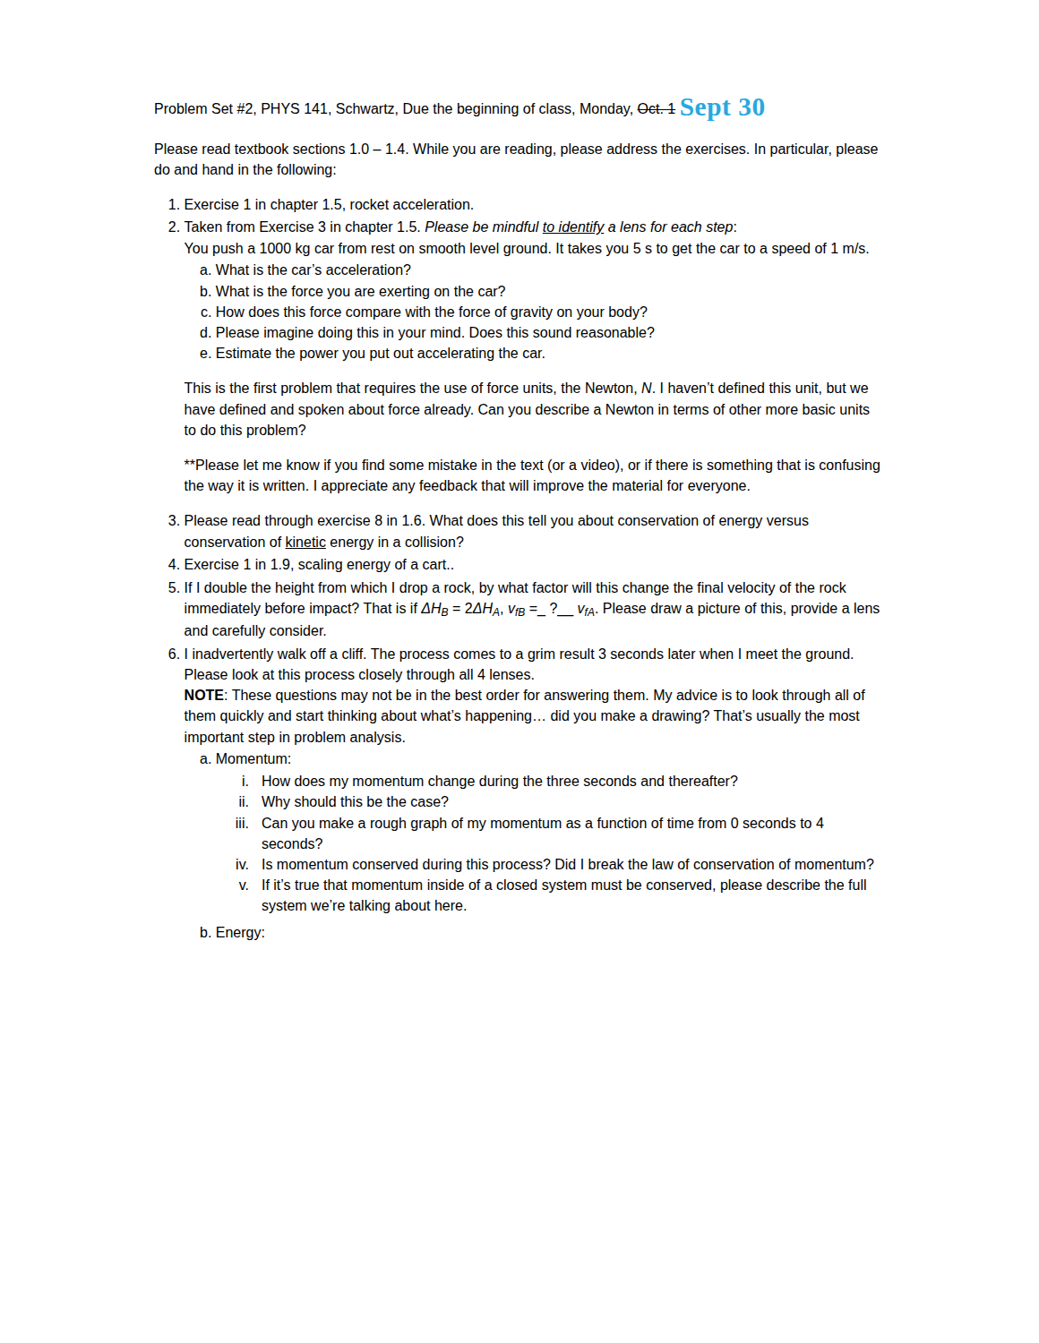Problem Set #2, PHYS 141, Schwartz, Due the beginning of class, Monday, Oct. 1 Sept 30
Please read textbook sections 1.0 – 1.4. While you are reading, please address the exercises. In particular, please do and hand in the following:
Exercise 1 in chapter 1.5, rocket acceleration.
Taken from Exercise 3 in chapter 1.5. Please be mindful to identify a lens for each step:
You push a 1000 kg car from rest on smooth level ground. It takes you 5 s to get the car to a speed of 1 m/s.
What is the car’s acceleration?
What is the force you are exerting on the car?
How does this force compare with the force of gravity on your body?
Please imagine doing this in your mind. Does this sound reasonable?
Estimate the power you put out accelerating the car.
This is the first problem that requires the use of force units, the Newton, N. I haven’t defined this unit, but we have defined and spoken about force already. Can you describe a Newton in terms of other more basic units to do this problem?
**Please let me know if you find some mistake in the text (or a video), or if there is something that is confusing the way it is written. I appreciate any feedback that will improve the material for everyone.
Please read through exercise 8 in 1.6. What does this tell you about conservation of energy versus conservation of kinetic energy in a collision?
Exercise 1 in 1.9, scaling energy of a cart..
If I double the height from which I drop a rock, by what factor will this change the final velocity of the rock immediately before impact? That is if ΔHB = 2ΔHA, vfB =_ ?__ vfA. Please draw a picture of this, provide a lens and carefully consider.
I inadvertently walk off a cliff. The process comes to a grim result 3 seconds later when I meet the ground. Please look at this process closely through all 4 lenses.
NOTE: These questions may not be in the best order for answering them. My advice is to look through all of them quickly and start thinking about what’s happening… did you make a drawing? That’s usually the most important step in problem analysis.
Momentum:
How does my momentum change during the three seconds and thereafter?
Why should this be the case?
Can you make a rough graph of my momentum as a function of time from 0 seconds to 4 seconds?
Is momentum conserved during this process? Did I break the law of conservation of momentum?
If it’s true that momentum inside of a closed system must be conserved, please describe the full system we’re talking about here.
Energy: